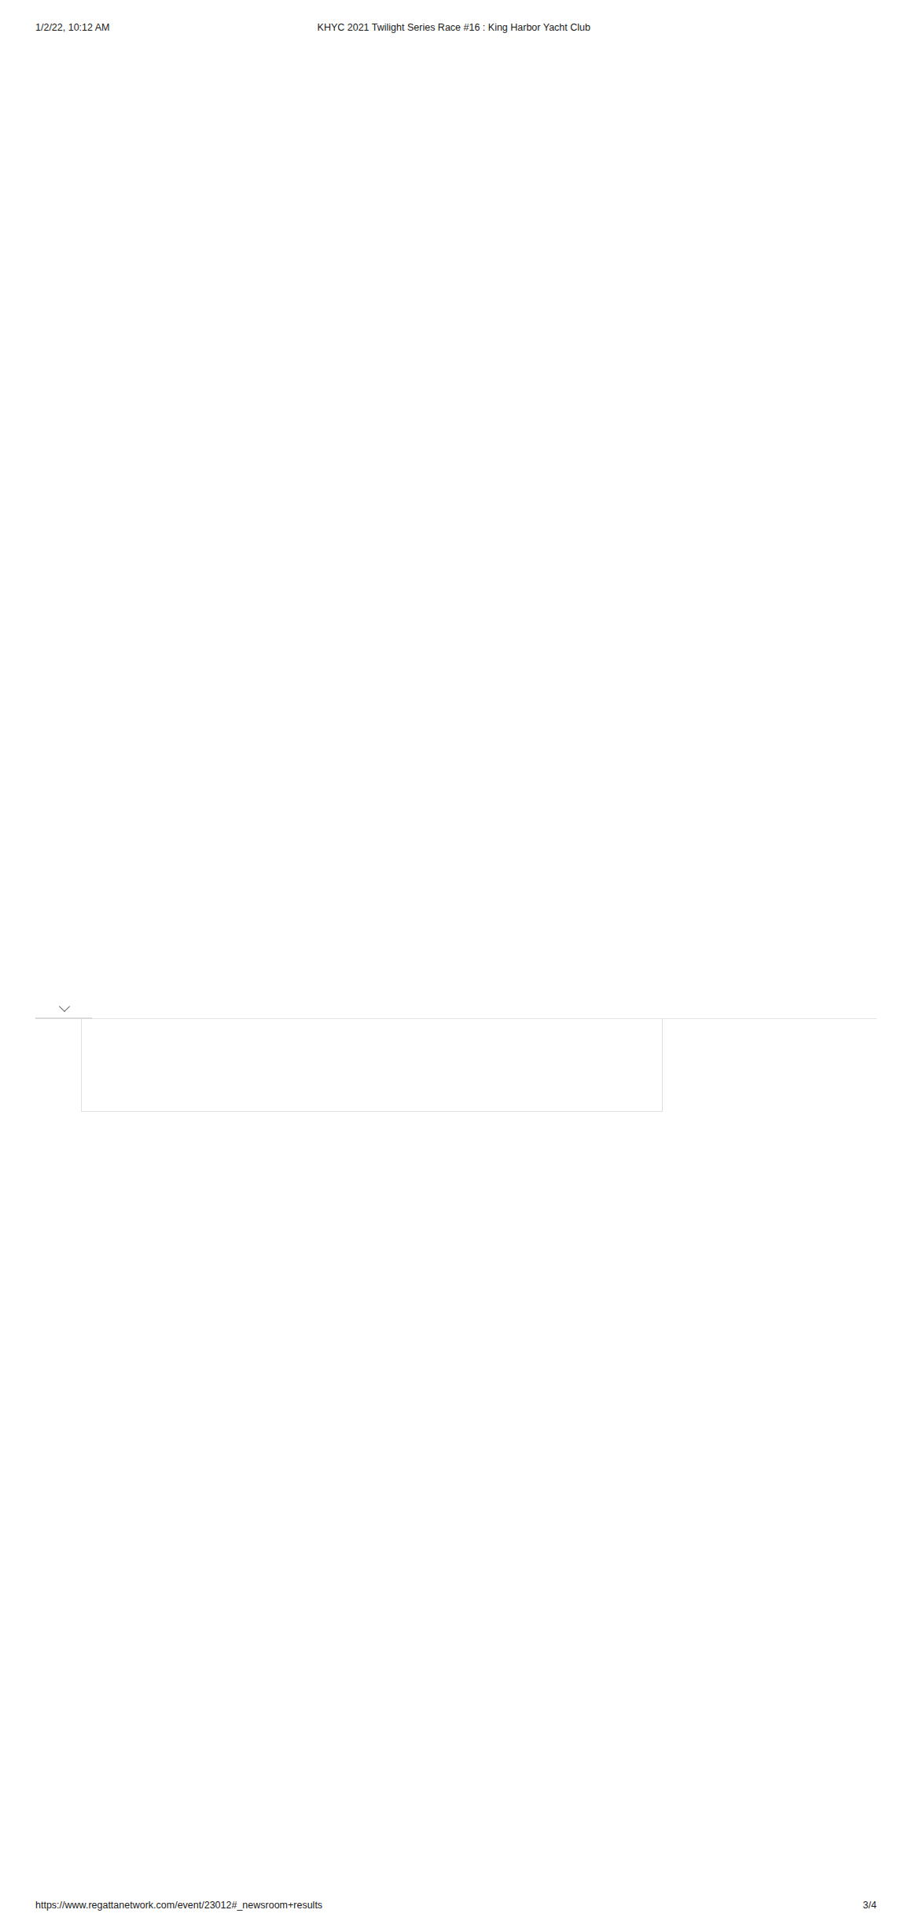1/2/22, 10:12 AM
KHYC 2021 Twilight Series Race #16 : King Harbor Yacht Club
https://www.regattanetwork.com/event/23012#_newsroom+results
3/4